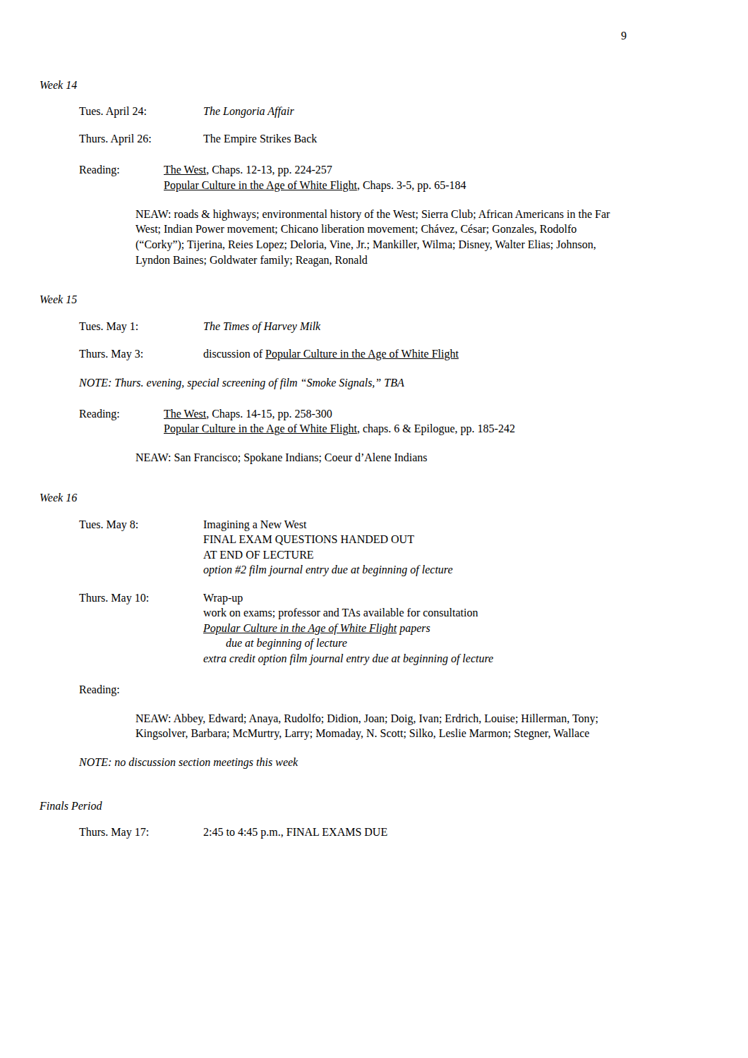9
Week 14
Tues. April 24:
The Longoria Affair
Thurs. April 26:
The Empire Strikes Back
Reading:
The West, Chaps. 12-13, pp. 224-257
Popular Culture in the Age of White Flight, Chaps. 3-5, pp. 65-184
NEAW: roads & highways; environmental history of the West; Sierra Club; African Americans in the Far West; Indian Power movement; Chicano liberation movement; Chávez, César; Gonzales, Rodolfo (“Corky”); Tijerina, Reies Lopez; Deloria, Vine, Jr.; Mankiller, Wilma; Disney, Walter Elias; Johnson, Lyndon Baines; Goldwater family; Reagan, Ronald
Week 15
Tues. May 1:
The Times of Harvey Milk
Thurs. May 3:
discussion of Popular Culture in the Age of White Flight
NOTE: Thurs. evening, special screening of film “Smoke Signals,” TBA
Reading:
The West, Chaps. 14-15, pp. 258-300
Popular Culture in the Age of White Flight, chaps. 6 & Epilogue, pp. 185-242
NEAW: San Francisco; Spokane Indians; Coeur d’Alene Indians
Week 16
Tues. May 8:
Imagining a New West
FINAL EXAM QUESTIONS HANDED OUT
AT END OF LECTURE
option #2 film journal entry due at beginning of lecture
Thurs. May 10:
Wrap-up
work on exams; professor and TAs available for consultation
Popular Culture in the Age of White Flight papers
due at beginning of lecture
extra credit option film journal entry due at beginning of lecture
Reading:
NEAW: Abbey, Edward; Anaya, Rudolfo; Didion, Joan; Doig, Ivan; Erdrich, Louise; Hillerman, Tony; Kingsolver, Barbara; McMurtry, Larry; Momaday, N. Scott; Silko, Leslie Marmon; Stegner, Wallace
NOTE: no discussion section meetings this week
Finals Period
Thurs. May 17:
2:45 to 4:45 p.m., FINAL EXAMS DUE